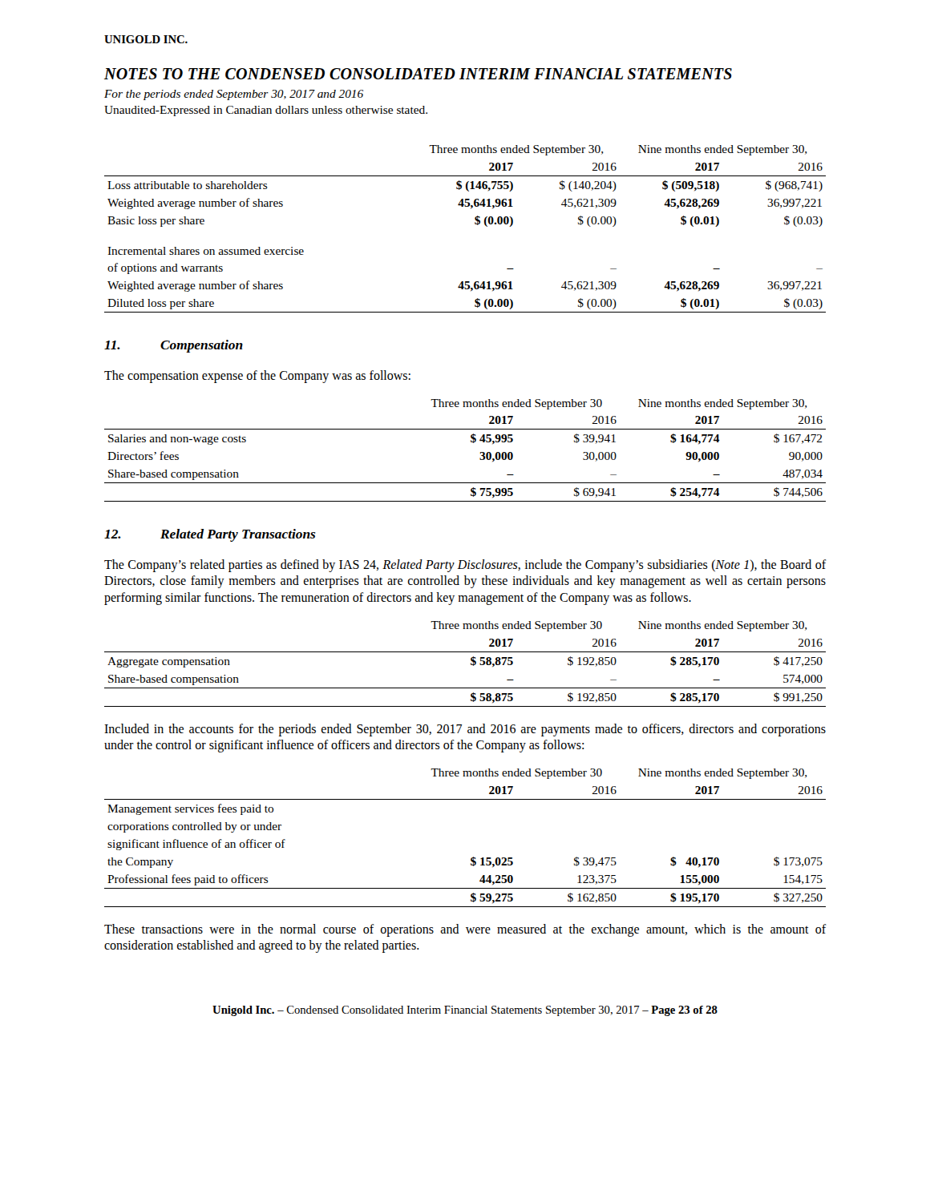UNIGOLD INC.
NOTES TO THE CONDENSED CONSOLIDATED INTERIM FINANCIAL STATEMENTS
For the periods ended September 30, 2017 and 2016
Unaudited-Expressed in Canadian dollars unless otherwise stated.
| | Three months ended September 30, | Nine months ended September 30, |
| | 2017 | 2016 | 2017 | 2016 |
| Loss attributable to shareholders | $ (146,755) | $ (140,204) | $ (509,518) | $ (968,741) |
| Weighted average number of shares | 45,641,961 | 45,621,309 | 45,628,269 | 36,997,221 |
| Basic loss per share | $ (0.00) | $ (0.00) | $ (0.01) | $ (0.03) |
| Incremental shares on assumed exercise | | | | |
| of options and warrants | – | – | – | – |
| Weighted average number of shares | 45,641,961 | 45,621,309 | 45,628,269 | 36,997,221 |
| Diluted loss per share | $ (0.00) | $ (0.00) | $ (0.01) | $ (0.03) |
11. Compensation
The compensation expense of the Company was as follows:
| | Three months ended September 30 | Nine months ended September 30, |
| | 2017 | 2016 | 2017 | 2016 |
| Salaries and non-wage costs | $ 45,995 | $ 39,941 | $ 164,774 | $ 167,472 |
| Directors’ fees | 30,000 | 30,000 | 90,000 | 90,000 |
| Share-based compensation | – | – | – | 487,034 |
| | $ 75,995 | $ 69,941 | $ 254,774 | $ 744,506 |
12. Related Party Transactions
The Company’s related parties as defined by IAS 24, Related Party Disclosures, include the Company’s subsidiaries (Note 1), the Board of Directors, close family members and enterprises that are controlled by these individuals and key management as well as certain persons performing similar functions. The remuneration of directors and key management of the Company was as follows.
| | Three months ended September 30 | Nine months ended September 30, |
| | 2017 | 2016 | 2017 | 2016 |
| Aggregate compensation | $ 58,875 | $ 192,850 | $ 285,170 | $ 417,250 |
| Share-based compensation | – | – | – | 574,000 |
| | $ 58,875 | $ 192,850 | $ 285,170 | $ 991,250 |
Included in the accounts for the periods ended September 30, 2017 and 2016 are payments made to officers, directors and corporations under the control or significant influence of officers and directors of the Company as follows:
| | Three months ended September 30 | Nine months ended September 30, |
| | 2017 | 2016 | 2017 | 2016 |
| Management services fees paid to | | | | |
| corporations controlled by or under | | | | |
| significant influence of an officer of | | | | |
| the Company | $ 15,025 | $ 39,475 | $ 40,170 | $ 173,075 |
| Professional fees paid to officers | 44,250 | 123,375 | 155,000 | 154,175 |
| | $ 59,275 | $ 162,850 | $ 195,170 | $ 327,250 |
These transactions were in the normal course of operations and were measured at the exchange amount, which is the amount of consideration established and agreed to by the related parties.
Unigold Inc. – Condensed Consolidated Interim Financial Statements September 30, 2017 – Page 23 of 28